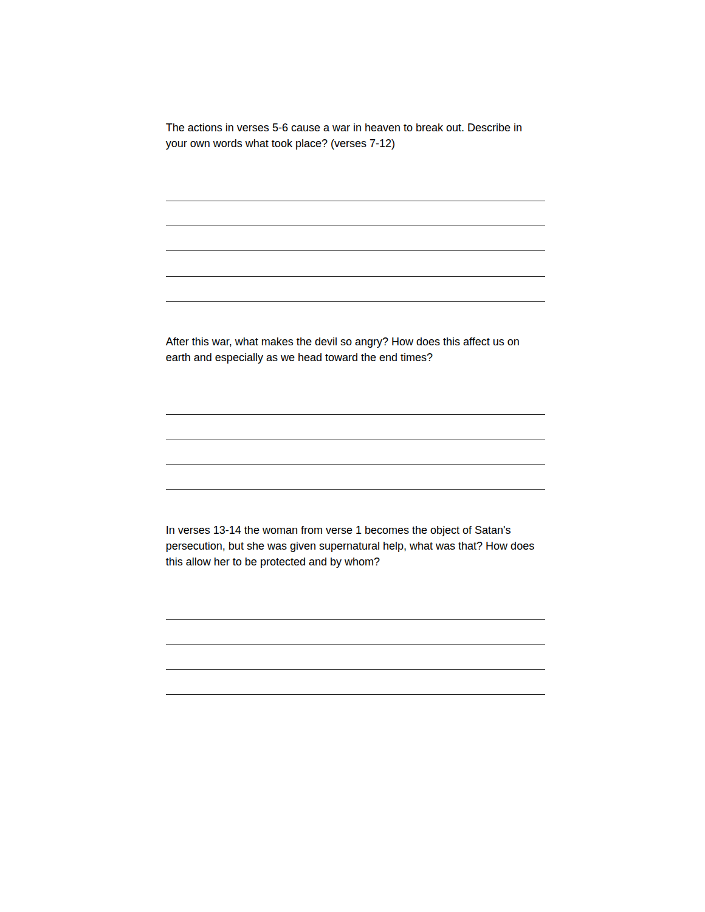The actions in verses 5-6 cause a war in heaven to break out. Describe in your own words what took place? (verses 7-12)
After this war, what makes the devil so angry? How does this affect us on earth and especially as we head toward the end times?
In verses 13-14 the woman from verse 1 becomes the object of Satan's persecution, but she was given supernatural help, what was that? How does this allow her to be protected and by whom?